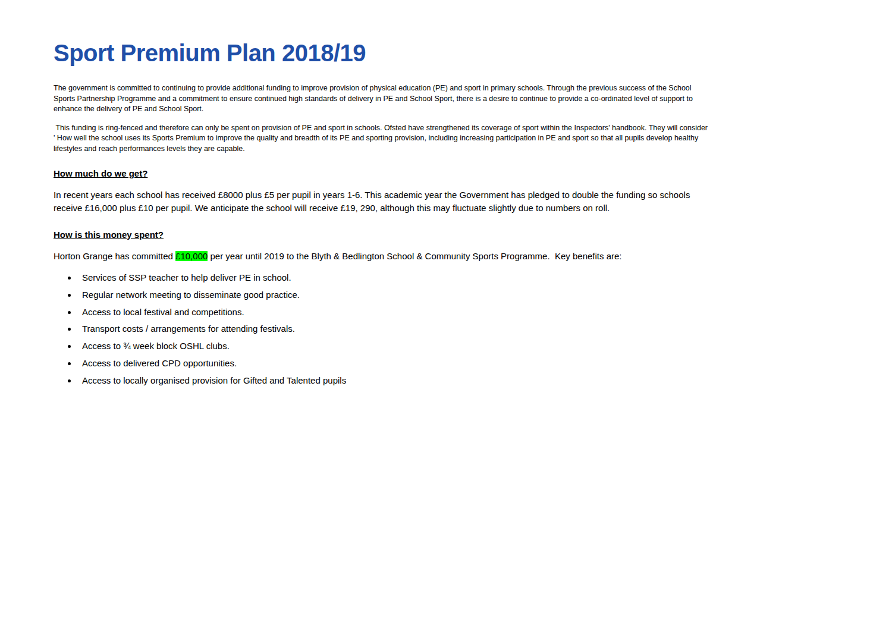Sport Premium Plan 2018/19
The government is committed to continuing to provide additional funding to improve provision of physical education (PE) and sport in primary schools. Through the previous success of the School Sports Partnership Programme and a commitment to ensure continued high standards of delivery in PE and School Sport, there is a desire to continue to provide a co-ordinated level of support to enhance the delivery of PE and School Sport.
This funding is ring-fenced and therefore can only be spent on provision of PE and sport in schools. Ofsted have strengthened its coverage of sport within the Inspectors' handbook. They will consider ' How well the school uses its Sports Premium to improve the quality and breadth of its PE and sporting provision, including increasing participation in PE and sport so that all pupils develop healthy lifestyles and reach performances levels they are capable.
How much do we get?
In recent years each school has received £8000 plus £5 per pupil in years 1-6. This academic year the Government has pledged to double the funding so schools receive £16,000 plus £10 per pupil. We anticipate the school will receive £19, 290, although this may fluctuate slightly due to numbers on roll.
How is this money spent?
Horton Grange has committed £10,000 per year until 2019 to the Blyth & Bedlington School & Community Sports Programme. Key benefits are:
Services of SSP teacher to help deliver PE in school.
Regular network meeting to disseminate good practice.
Access to local festival and competitions.
Transport costs / arrangements for attending festivals.
Access to ¾ week block OSHL clubs.
Access to delivered CPD opportunities.
Access to locally organised provision for Gifted and Talented pupils